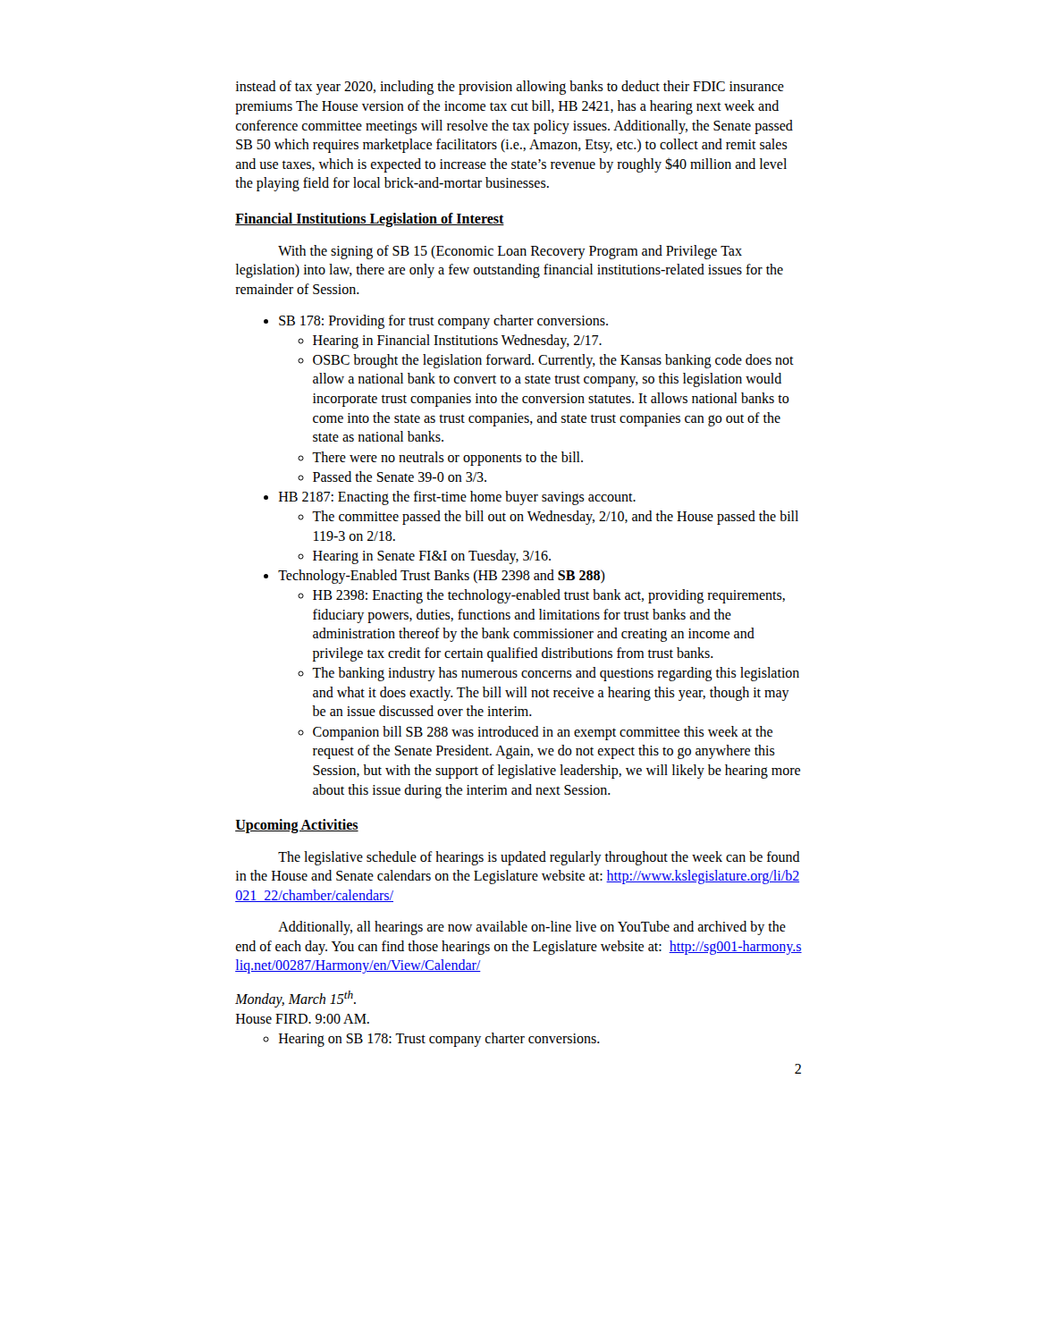instead of tax year 2020, including the provision allowing banks to deduct their FDIC insurance premiums The House version of the income tax cut bill, HB 2421, has a hearing next week and conference committee meetings will resolve the tax policy issues. Additionally, the Senate passed SB 50 which requires marketplace facilitators (i.e., Amazon, Etsy, etc.) to collect and remit sales and use taxes, which is expected to increase the state’s revenue by roughly $40 million and level the playing field for local brick-and-mortar businesses.
Financial Institutions Legislation of Interest
With the signing of SB 15 (Economic Loan Recovery Program and Privilege Tax legislation) into law, there are only a few outstanding financial institutions-related issues for the remainder of Session.
SB 178: Providing for trust company charter conversions.
Hearing in Financial Institutions Wednesday, 2/17.
OSBC brought the legislation forward. Currently, the Kansas banking code does not allow a national bank to convert to a state trust company, so this legislation would incorporate trust companies into the conversion statutes. It allows national banks to come into the state as trust companies, and state trust companies can go out of the state as national banks.
There were no neutrals or opponents to the bill.
Passed the Senate 39-0 on 3/3.
HB 2187: Enacting the first-time home buyer savings account.
The committee passed the bill out on Wednesday, 2/10, and the House passed the bill 119-3 on 2/18.
Hearing in Senate FI&I on Tuesday, 3/16.
Technology-Enabled Trust Banks (HB 2398 and SB 288)
HB 2398: Enacting the technology-enabled trust bank act, providing requirements, fiduciary powers, duties, functions and limitations for trust banks and the administration thereof by the bank commissioner and creating an income and privilege tax credit for certain qualified distributions from trust banks.
The banking industry has numerous concerns and questions regarding this legislation and what it does exactly. The bill will not receive a hearing this year, though it may be an issue discussed over the interim.
Companion bill SB 288 was introduced in an exempt committee this week at the request of the Senate President. Again, we do not expect this to go anywhere this Session, but with the support of legislative leadership, we will likely be hearing more about this issue during the interim and next Session.
Upcoming Activities
The legislative schedule of hearings is updated regularly throughout the week can be found in the House and Senate calendars on the Legislature website at: http://www.kslegislature.org/li/b2021_22/chamber/calendars/
Additionally, all hearings are now available on-line live on YouTube and archived by the end of each day. You can find those hearings on the Legislature website at: http://sg001-harmony.sliq.net/00287/Harmony/en/View/Calendar/
Monday, March 15th.
House FIRD. 9:00 AM.
Hearing on SB 178: Trust company charter conversions.
2